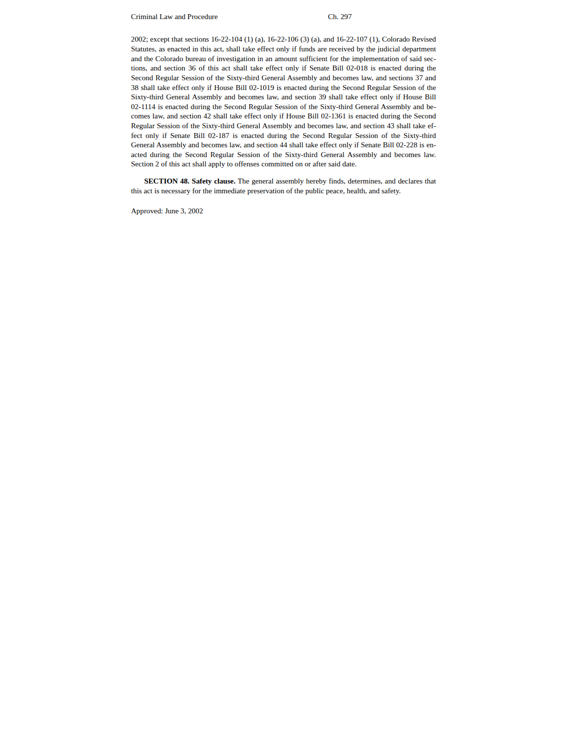Criminal Law and Procedure Ch. 297
2002; except that sections 16-22-104 (1) (a), 16-22-106 (3) (a), and 16-22-107 (1), Colorado Revised Statutes, as enacted in this act, shall take effect only if funds are received by the judicial department and the Colorado bureau of investigation in an amount sufficient for the implementation of said sections, and section 36 of this act shall take effect only if Senate Bill 02-018 is enacted during the Second Regular Session of the Sixty-third General Assembly and becomes law, and sections 37 and 38 shall take effect only if House Bill 02-1019 is enacted during the Second Regular Session of the Sixty-third General Assembly and becomes law, and section 39 shall take effect only if House Bill 02-1114 is enacted during the Second Regular Session of the Sixty-third General Assembly and becomes law, and section 42 shall take effect only if House Bill 02-1361 is enacted during the Second Regular Session of the Sixty-third General Assembly and becomes law, and section 43 shall take effect only if Senate Bill 02-187 is enacted during the Second Regular Session of the Sixty-third General Assembly and becomes law, and section 44 shall take effect only if Senate Bill 02-228 is enacted during the Second Regular Session of the Sixty-third General Assembly and becomes law. Section 2 of this act shall apply to offenses committed on or after said date.
SECTION 48. Safety clause. The general assembly hereby finds, determines, and declares that this act is necessary for the immediate preservation of the public peace, health, and safety.
Approved: June 3, 2002